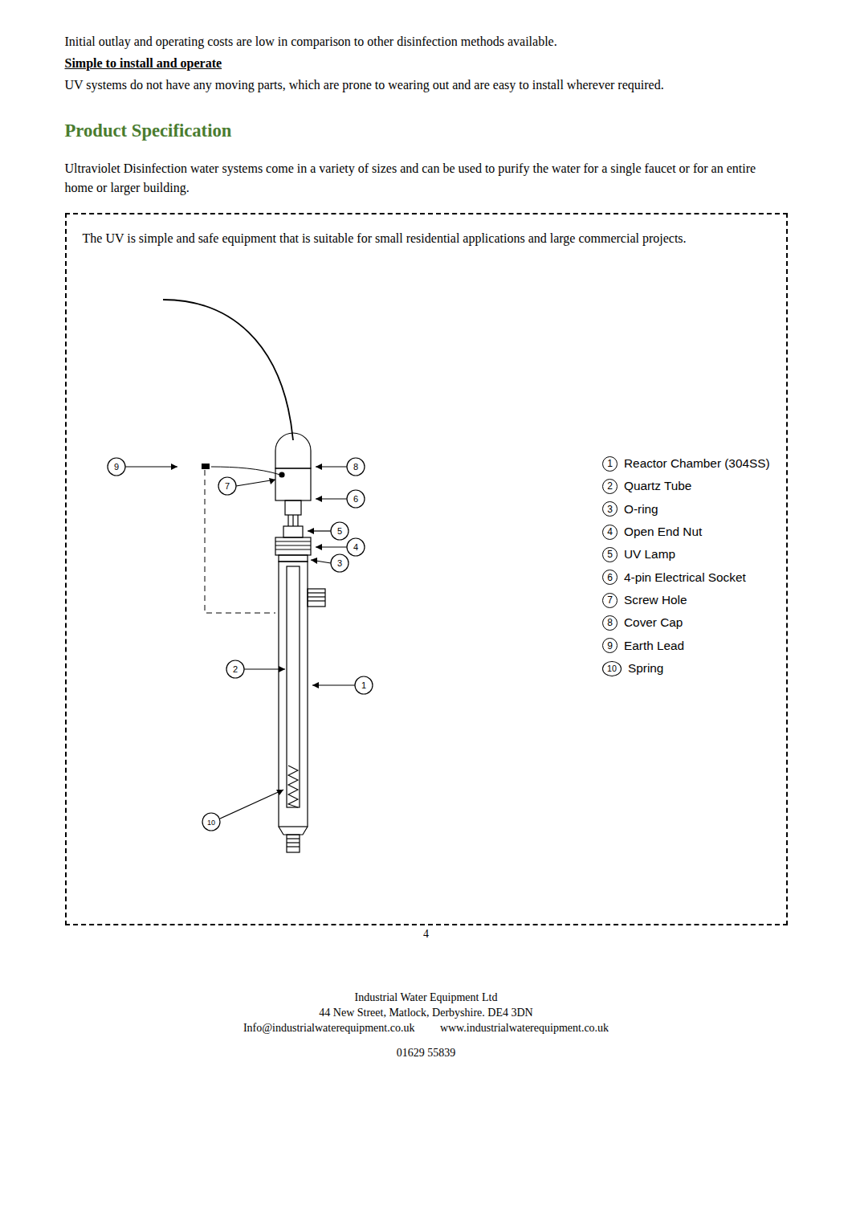Initial outlay and operating costs are low in comparison to other disinfection methods available.
Simple to install and operate
UV systems do not have any moving parts, which are prone to wearing out and are easy to install wherever required.
Product Specification
Ultraviolet Disinfection water systems come in a variety of sizes and can be used to purify the water for a single faucet or for an entire home or larger building.
The UV is simple and safe equipment that is suitable for small residential applications and large commercial projects.
9 8 7 6 5 4 3 2 1 10
1 Reactor Chamber (304SS)
2 Quartz Tube
3 O-ring
4 Open End Nut
5 UV Lamp
64-pin Electrical Socket
7 Screw Hole
8 Cover Cap
9 Earth Lead
10 Spring
4
Industrial Water Equipment Ltd
44 New Street, Matlock, Derbyshire. DE4 3DN
Info@industrialwaterequipment.co.uk www.industrialwaterequipment.co.uk
01629 55839